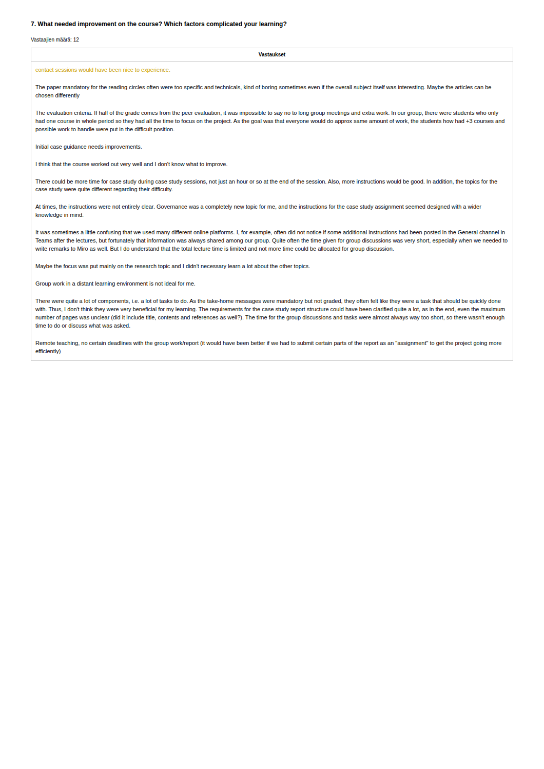7. What needed improvement on the course? Which factors complicated your learning?
Vastaajien määrä: 12
| Vastaukset |
| --- |
| contact sessions would have been nice to experience. |
| The paper mandatory for the reading circles often were too specific and technicals, kind of boring sometimes even if the overall subject itself was interesting. Maybe the articles can be chosen differently |
| The evaluation criteria. If half of the grade comes from the peer evaluation, it was impossible to say no to long group meetings and extra work. In our group, there were students who only had one course in whole period so they had all the time to focus on the project. As the goal was that everyone would do approx same amount of work, the students how had +3 courses and possible work to handle were put in the difficult position. |
| Initial case guidance needs improvements. |
| I think that the course worked out very well and I don't know what to improve. |
| There could be more time for case study during case study sessions, not just an hour or so at the end of the session. Also, more instructions would be good. In addition, the topics for the case study were quite different regarding their difficulty. |
| At times, the instructions were not entirely clear. Governance was a completely new topic for me, and the instructions for the case study assignment seemed designed with a wider knowledge in mind. |
| It was sometimes a little confusing that we used many different online platforms. I, for example, often did not notice if some additional instructions had been posted in the General channel in Teams after the lectures, but fortunately that information was always shared among our group. Quite often the time given for group discussions was very short, especially when we needed to write remarks to Miro as well. But I do understand that the total lecture time is limited and not more time could be allocated for group discussion. |
| Maybe the focus was put mainly on the research topic and I didn't necessary learn a lot about the other topics. |
| Group work in a distant learning environment is not ideal for me. |
| There were quite a lot of components, i.e. a lot of tasks to do. As the take-home messages were mandatory but not graded, they often felt like they were a task that should be quickly done with. Thus, I don't think they were very beneficial for my learning. The requirements for the case study report structure could have been clarified quite a lot, as in the end, even the maximum number of pages was unclear (did it include title, contents and references as well?). The time for the group discussions and tasks were almost always way too short, so there wasn't enough time to do or discuss what was asked. |
| Remote teaching, no certain deadlines with the group work/report (it would have been better if we had to submit certain parts of the report as an "assignment" to get the project going more efficiently) |